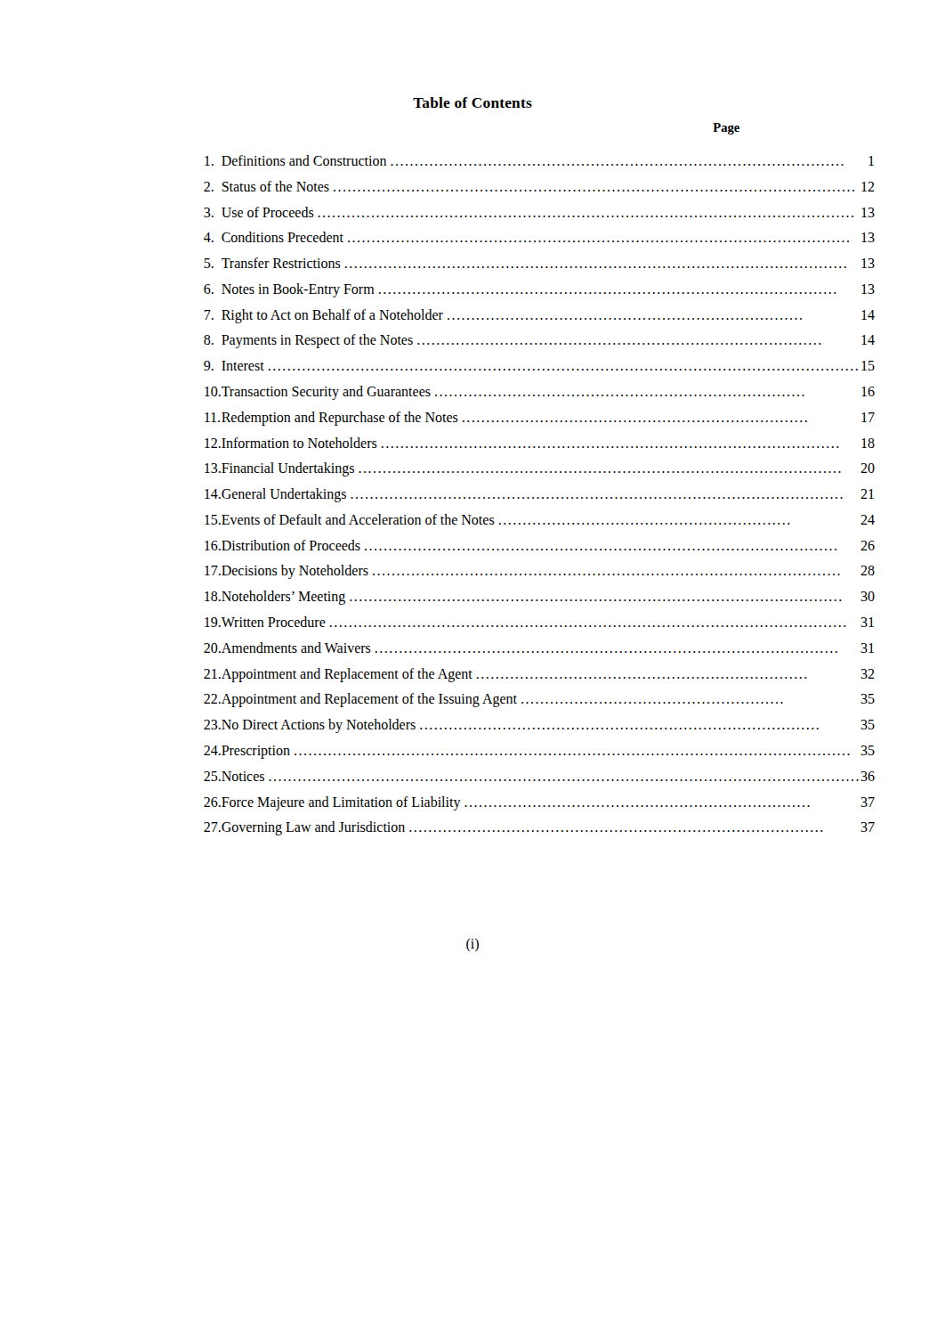Table of Contents
Page
| 1. | Definitions and Construction ............................................................................................. | 1 |
| 2. | Status of the Notes ........................................................................................................... | 12 |
| 3. | Use of Proceeds .............................................................................................................. | 13 |
| 4. | Conditions Precedent ....................................................................................................... | 13 |
| 5. | Transfer Restrictions ....................................................................................................... | 13 |
| 6. | Notes in Book-Entry Form .............................................................................................. | 13 |
| 7. | Right to Act on Behalf of a Noteholder ......................................................................... | 14 |
| 8. | Payments in Respect of the Notes ................................................................................... | 14 |
| 9. | Interest ......................................................................................................................... | 15 |
| 10. | Transaction Security and Guarantees ............................................................................ | 16 |
| 11. | Redemption and Repurchase of the Notes ....................................................................... | 17 |
| 12. | Information to Noteholders .............................................................................................. | 18 |
| 13. | Financial Undertakings ................................................................................................... | 20 |
| 14. | General Undertakings ..................................................................................................... | 21 |
| 15. | Events of Default and Acceleration of the Notes ............................................................ | 24 |
| 16. | Distribution of Proceeds ................................................................................................. | 26 |
| 17. | Decisions by Noteholders ................................................................................................ | 28 |
| 18. | Noteholders’ Meeting ..................................................................................................... | 30 |
| 19. | Written Procedure .......................................................................................................... | 31 |
| 20. | Amendments and Waivers ............................................................................................... | 31 |
| 21. | Appointment and Replacement of the Agent .................................................................... | 32 |
| 22. | Appointment and Replacement of the Issuing Agent ...................................................... | 35 |
| 23. | No Direct Actions by Noteholders .................................................................................. | 35 |
| 24. | Prescription .................................................................................................................. | 35 |
| 25. | Notices ......................................................................................................................... | 36 |
| 26. | Force Majeure and Limitation of Liability ....................................................................... | 37 |
| 27. | Governing Law and Jurisdiction ..................................................................................... | 37 |
(i)